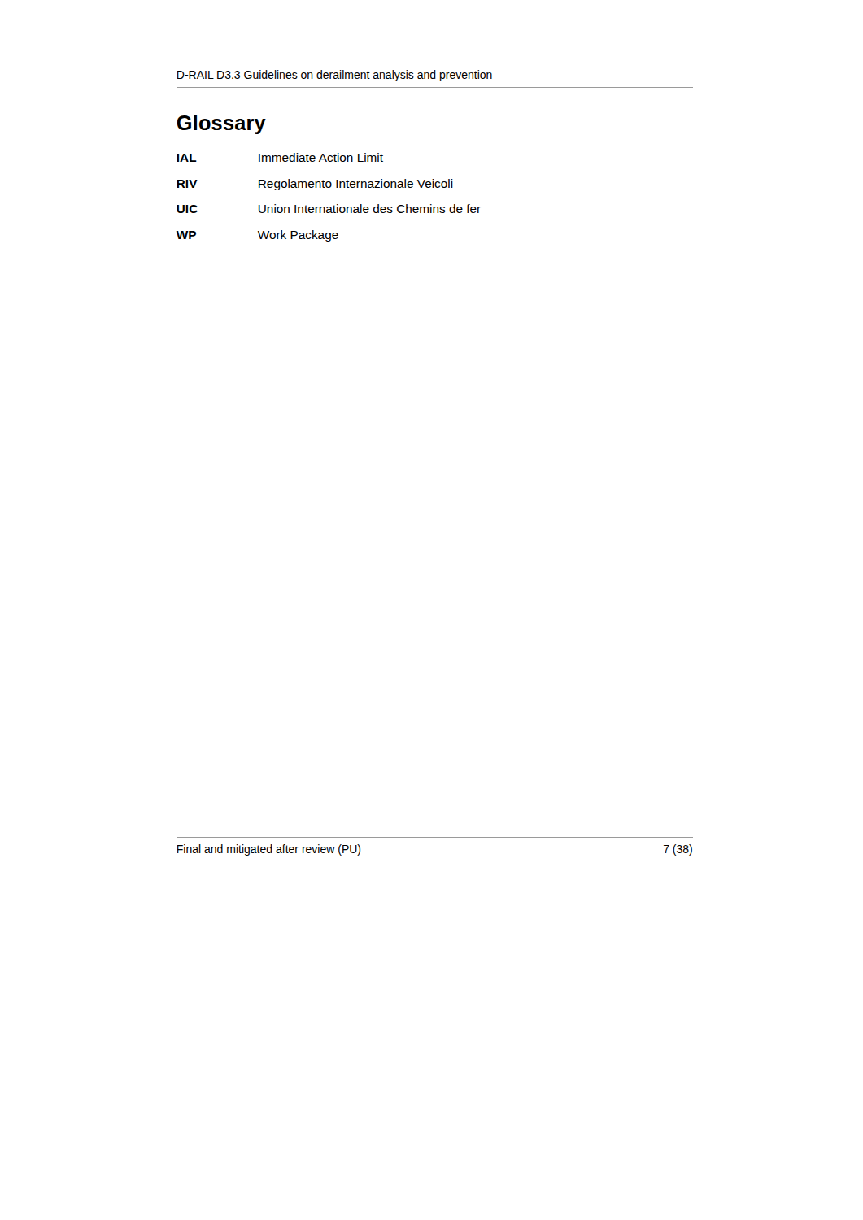D-RAIL D3.3 Guidelines on derailment analysis and prevention
Glossary
IAL
Immediate Action Limit
RIV
Regolamento Internazionale Veicoli
UIC
Union Internationale des Chemins de fer
WP
Work Package
Final and mitigated after review (PU) 7 (38)